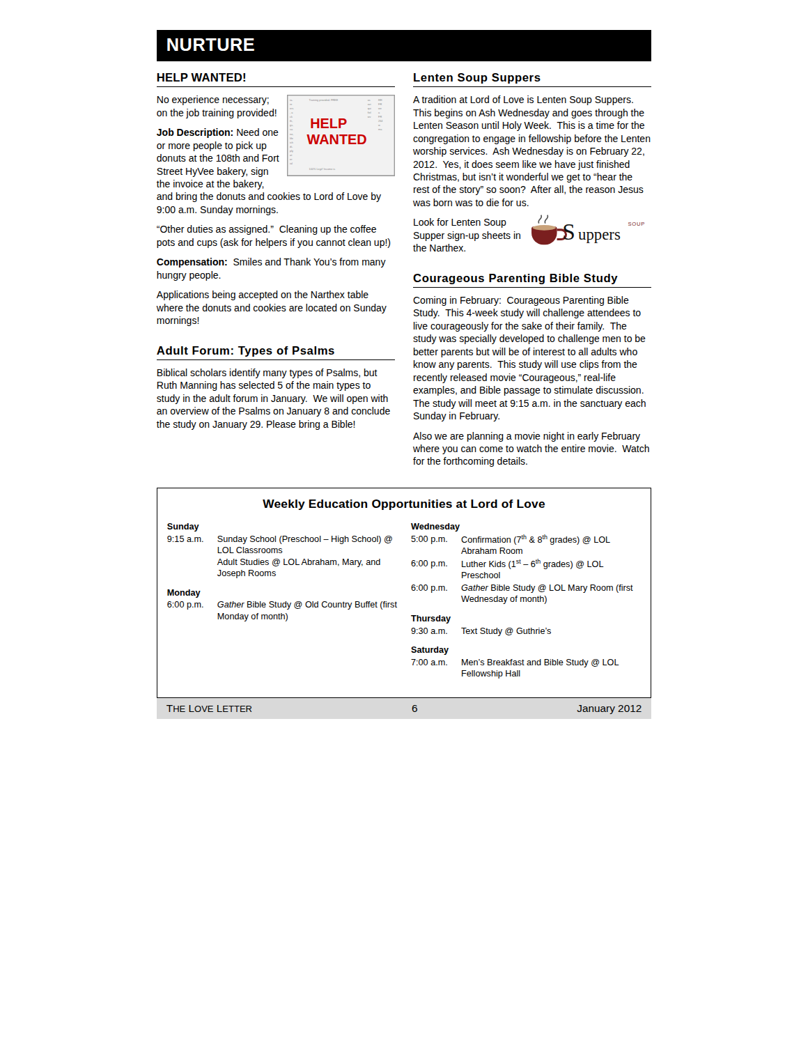NURTURE
HELP WANTED!
ia-reers , ackth, gs,sane, lifeichdi- plyator ial Training provided. FREE asaviqui fielwv HHFRwe aFR264 wma 100% Legit! Income is HELP WANTED
No experience necessary; on the job training provided!
Job Description: Need one or more people to pick up donuts at the 108th and Fort Street HyVee bakery, sign the invoice at the bakery, and bring the donuts and cookies to Lord of Love by 9:00 a.m. Sunday mornings.
“Other duties as assigned.” Cleaning up the coffee pots and cups (ask for helpers if you cannot clean up!)
Compensation: Smiles and Thank You’s from many hungry people.
Applications being accepted on the Narthex table where the donuts and cookies are located on Sunday mornings!
Adult Forum: Types of Psalms
Biblical scholars identify many types of Psalms, but Ruth Manning has selected 5 of the main types to study in the adult forum in January. We will open with an overview of the Psalms on January 8 and conclude the study on January 29. Please bring a Bible!
Lenten Soup Suppers
A tradition at Lord of Love is Lenten Soup Suppers. This begins on Ash Wednesday and goes through the Lenten Season until Holy Week. This is a time for the congregation to engage in fellowship before the Lenten worship services. Ash Wednesday is on February 22, 2012. Yes, it does seem like we have just finished Christmas, but isn’t it wonderful we get to “hear the rest of the story” so soon? After all, the reason Jesus was born was to die for us.
S uppers SOUP
Look for Lenten Soup Supper sign-up sheets in the Narthex.
Courageous Parenting Bible Study
Coming in February: Courageous Parenting Bible Study. This 4-week study will challenge attendees to live courageously for the sake of their family. The study was specially developed to challenge men to be better parents but will be of interest to all adults who know any parents. This study will use clips from the recently released movie “Courageous,” real-life examples, and Bible passage to stimulate discussion. The study will meet at 9:15 a.m. in the sanctuary each Sunday in February.
Also we are planning a movie night in early February where you can come to watch the entire movie. Watch for the forthcoming details.
Weekly Education Opportunities at Lord of Love
Sunday
| 9:15 a.m. | Sunday School (Preschool – High School) @ LOL Classrooms Adult Studies @ LOL Abraham, Mary, and Joseph Rooms |
Monday
| 6:00 p.m. | Gather Bible Study @ Old Country Buffet (first Monday of month) |
Wednesday
| 5:00 p.m. | Confirmation (7 th & 8 th grades) @ LOL Abraham Room |
| 6:00 p.m. | Luther Kids (1 st – 6 th grades) @ LOL Preschool |
| 6:00 p.m. | Gather Bible Study @ LOL Mary Room (first Wednesday of month) |
Thursday
| 9:30 a.m. | Text Study @ Guthrie’s |
Saturday
| 7:00 a.m. | Men’s Breakfast and Bible Study @ LOL Fellowship Hall |
THE LOVE LETTER
6
January 2012